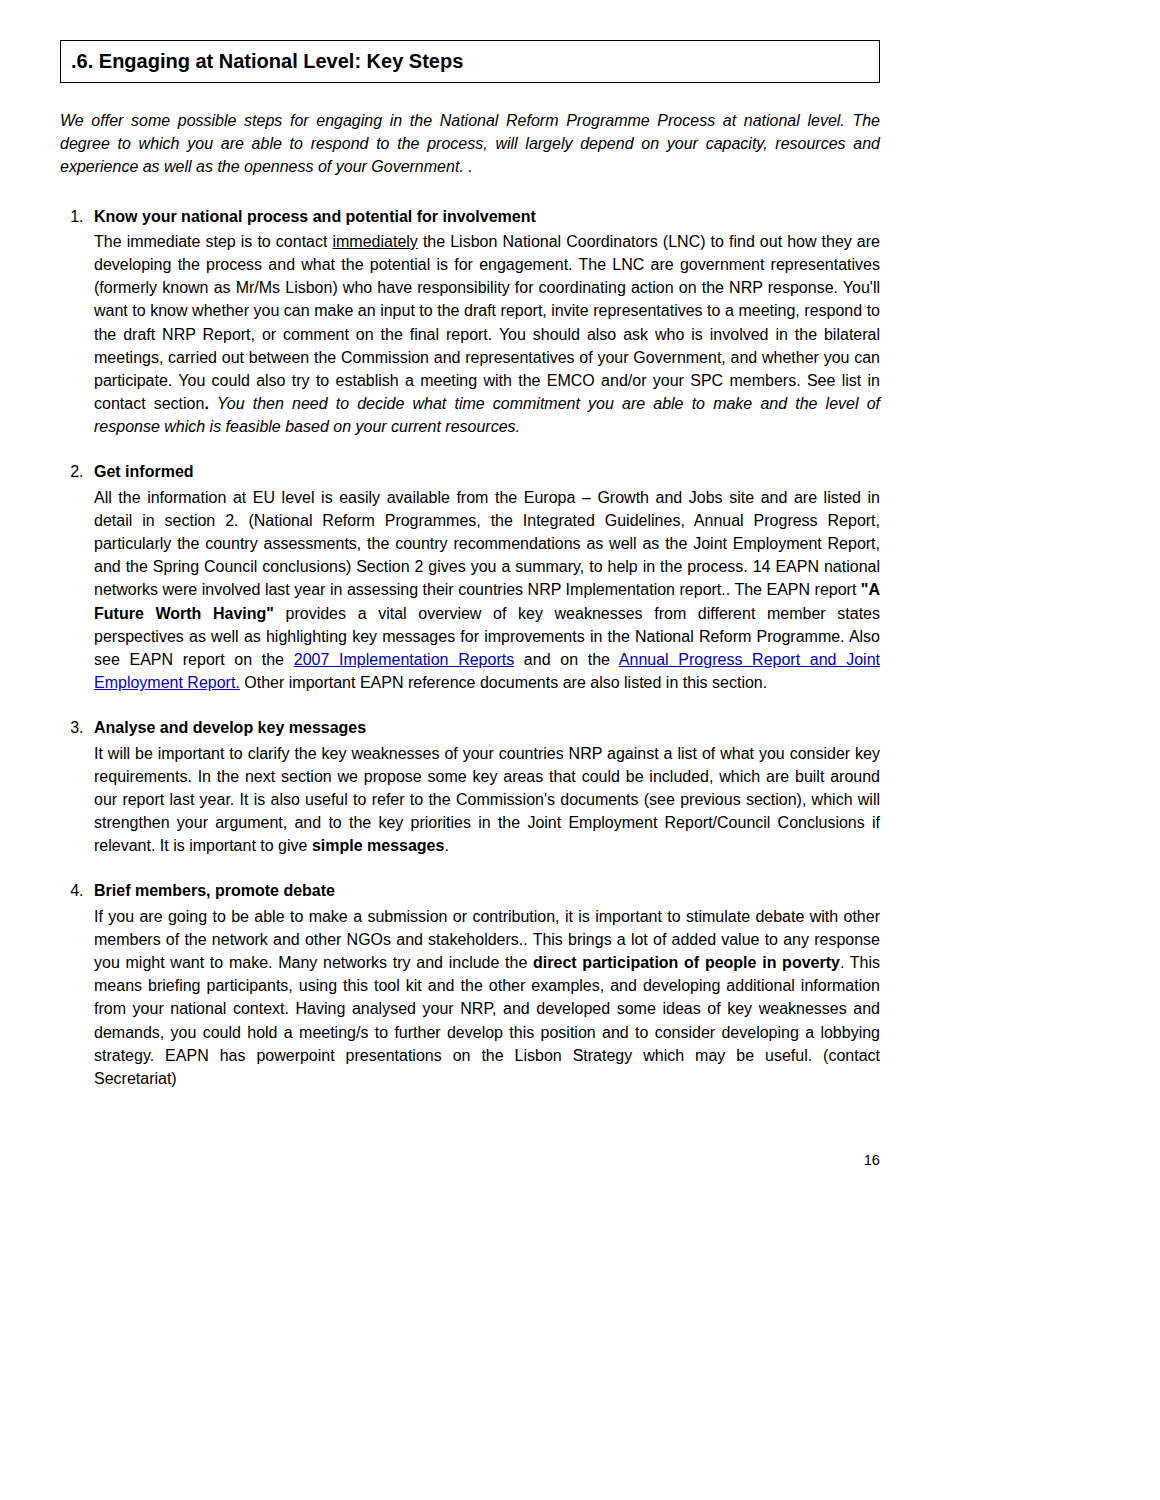.6. Engaging at National Level: Key Steps
We offer some possible steps for engaging in the National Reform Programme Process at national level. The degree to which you are able to respond to the process, will largely depend on your capacity, resources and experience as well as the openness of your Government. .
Know your national process and potential for involvement
The immediate step is to contact immediately the Lisbon National Coordinators (LNC) to find out how they are developing the process and what the potential is for engagement. The LNC are government representatives (formerly known as Mr/Ms Lisbon) who have responsibility for coordinating action on the NRP response. You'll want to know whether you can make an input to the draft report, invite representatives to a meeting, respond to the draft NRP Report, or comment on the final report. You should also ask who is involved in the bilateral meetings, carried out between the Commission and representatives of your Government, and whether you can participate. You could also try to establish a meeting with the EMCO and/or your SPC members. See list in contact section. You then need to decide what time commitment you are able to make and the level of response which is feasible based on your current resources.
Get informed
All the information at EU level is easily available from the Europa – Growth and Jobs site and are listed in detail in section 2. (National Reform Programmes, the Integrated Guidelines, Annual Progress Report, particularly the country assessments, the country recommendations as well as the Joint Employment Report, and the Spring Council conclusions) Section 2 gives you a summary, to help in the process. 14 EAPN national networks were involved last year in assessing their countries NRP Implementation report.. The EAPN report "A Future Worth Having" provides a vital overview of key weaknesses from different member states perspectives as well as highlighting key messages for improvements in the National Reform Programme. Also see EAPN report on the 2007 Implementation Reports and on the Annual Progress Report and Joint Employment Report. Other important EAPN reference documents are also listed in this section.
Analyse and develop key messages
It will be important to clarify the key weaknesses of your countries NRP against a list of what you consider key requirements. In the next section we propose some key areas that could be included, which are built around our report last year. It is also useful to refer to the Commission's documents (see previous section), which will strengthen your argument, and to the key priorities in the Joint Employment Report/Council Conclusions if relevant. It is important to give simple messages.
Brief members, promote debate
If you are going to be able to make a submission or contribution, it is important to stimulate debate with other members of the network and other NGOs and stakeholders.. This brings a lot of added value to any response you might want to make. Many networks try and include the direct participation of people in poverty. This means briefing participants, using this tool kit and the other examples, and developing additional information from your national context. Having analysed your NRP, and developed some ideas of key weaknesses and demands, you could hold a meeting/s to further develop this position and to consider developing a lobbying strategy. EAPN has powerpoint presentations on the Lisbon Strategy which may be useful. (contact Secretariat)
16